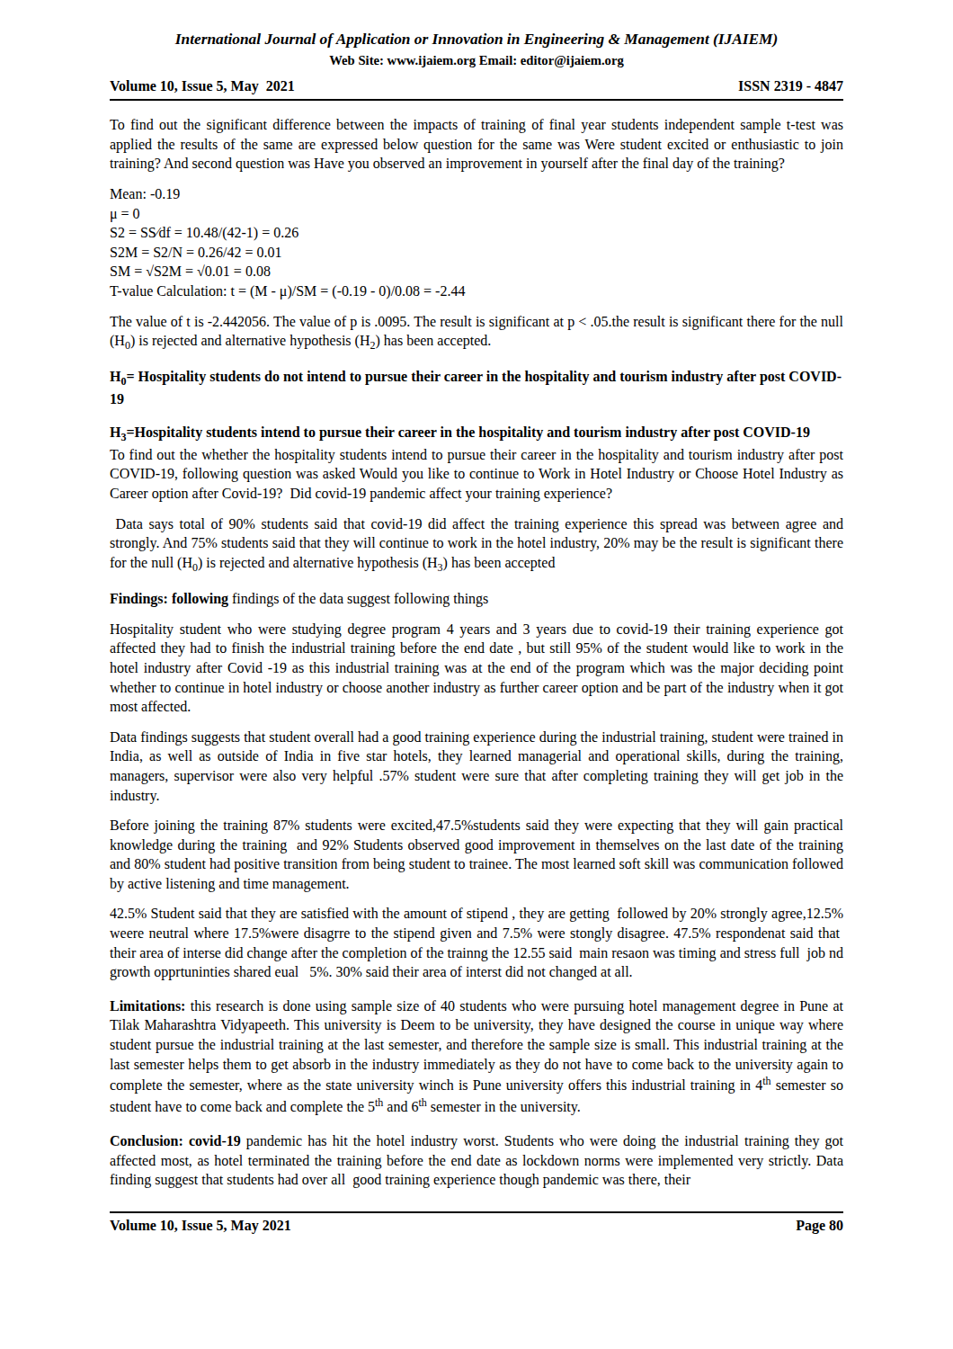International Journal of Application or Innovation in Engineering & Management (IJAIEM)
Web Site: www.ijaiem.org Email: editor@ijaiem.org
Volume 10, Issue 5, May 2021 ISSN 2319 - 4847
To find out the significant difference between the impacts of training of final year students independent sample t-test was applied the results of the same are expressed below question for the same was Were student excited or enthusiastic to join training? And second question was Have you observed an improvement in yourself after the final day of the training?
Mean: -0.19 μ = 0 S2 = SS⁄df = 10.48/(42-1) = 0.26 S2M = S2/N = 0.26/42 = 0.01 SM = √S2M = √0.01 = 0.08 T-value Calculation: t = (M - μ)/SM = (-0.19 - 0)/0.08 = -2.44
The value of t is -2.442056. The value of p is .0095. The result is significant at p < .05.the result is significant there for the null (H0) is rejected and alternative hypothesis (H2) has been accepted.
H0= Hospitality students do not intend to pursue their career in the hospitality and tourism industry after post COVID-19
H3=Hospitality students intend to pursue their career in the hospitality and tourism industry after post COVID-19
To find out the whether the hospitality students intend to pursue their career in the hospitality and tourism industry after post COVID-19, following question was asked Would you like to continue to Work in Hotel Industry or Choose Hotel Industry as Career option after Covid-19? Did covid-19 pandemic affect your training experience?
Data says total of 90% students said that covid-19 did affect the training experience this spread was between agree and strongly. And 75% students said that they will continue to work in the hotel industry, 20% may be the result is significant there for the null (H0) is rejected and alternative hypothesis (H3) has been accepted
Findings: following findings of the data suggest following things
Hospitality student who were studying degree program 4 years and 3 years due to covid-19 their training experience got affected they had to finish the industrial training before the end date , but still 95% of the student would like to work in the hotel industry after Covid -19 as this industrial training was at the end of the program which was the major deciding point whether to continue in hotel industry or choose another industry as further career option and be part of the industry when it got most affected.
Data findings suggests that student overall had a good training experience during the industrial training, student were trained in India, as well as outside of India in five star hotels, they learned managerial and operational skills, during the training, managers, supervisor were also very helpful .57% student were sure that after completing training they will get job in the industry.
Before joining the training 87% students were excited,47.5%students said they were expecting that they will gain practical knowledge during the training and 92% Students observed good improvement in themselves on the last date of the training and 80% student had positive transition from being student to trainee. The most learned soft skill was communication followed by active listening and time management.
42.5% Student said that they are satisfied with the amount of stipend , they are getting followed by 20% strongly agree,12.5% weere neutral where 17.5%were disagrre to the stipend given and 7.5% were stongly disagree. 47.5% respondenat said that their area of interse did change after the completion of the trainng the 12.55 said main resaon was timing and stress full job nd growth opprtuninties shared eual 5%. 30% said their area of interst did not changed at all.
Limitations: this research is done using sample size of 40 students who were pursuing hotel management degree in Pune at Tilak Maharashtra Vidyapeeth. This university is Deem to be university, they have designed the course in unique way where student pursue the industrial training at the last semester, and therefore the sample size is small. This industrial training at the last semester helps them to get absorb in the industry immediately as they do not have to come back to the university again to complete the semester, where as the state university winch is Pune university offers this industrial training in 4th semester so student have to come back and complete the 5th and 6th semester in the university.
Conclusion: covid-19 pandemic has hit the hotel industry worst. Students who were doing the industrial training they got affected most, as hotel terminated the training before the end date as lockdown norms were implemented very strictly. Data finding suggest that students had over all good training experience though pandemic was there, their
Volume 10, Issue 5, May 2021 Page 80